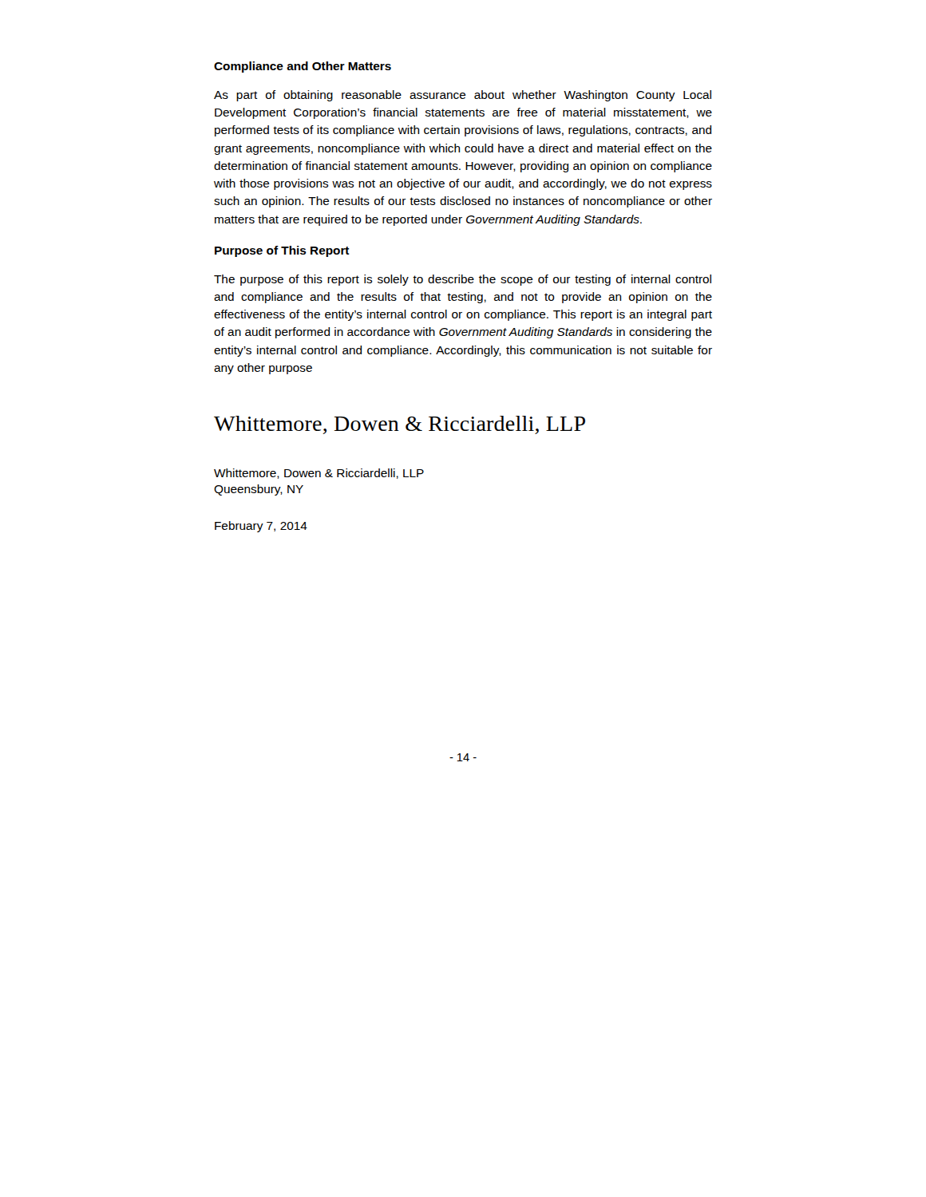Compliance and Other Matters
As part of obtaining reasonable assurance about whether Washington County Local Development Corporation’s financial statements are free of material misstatement, we performed tests of its compliance with certain provisions of laws, regulations, contracts, and grant agreements, noncompliance with which could have a direct and material effect on the determination of financial statement amounts. However, providing an opinion on compliance with those provisions was not an objective of our audit, and accordingly, we do not express such an opinion. The results of our tests disclosed no instances of noncompliance or other matters that are required to be reported under Government Auditing Standards.
Purpose of This Report
The purpose of this report is solely to describe the scope of our testing of internal control and compliance and the results of that testing, and not to provide an opinion on the effectiveness of the entity’s internal control or on compliance. This report is an integral part of an audit performed in accordance with Government Auditing Standards in considering the entity’s internal control and compliance. Accordingly, this communication is not suitable for any other purpose
Whittemore, Dowen & Ricciardelli, LLP
Whittemore, Dowen & Ricciardelli, LLP
Queensbury, NY
February 7, 2014
- 14 -